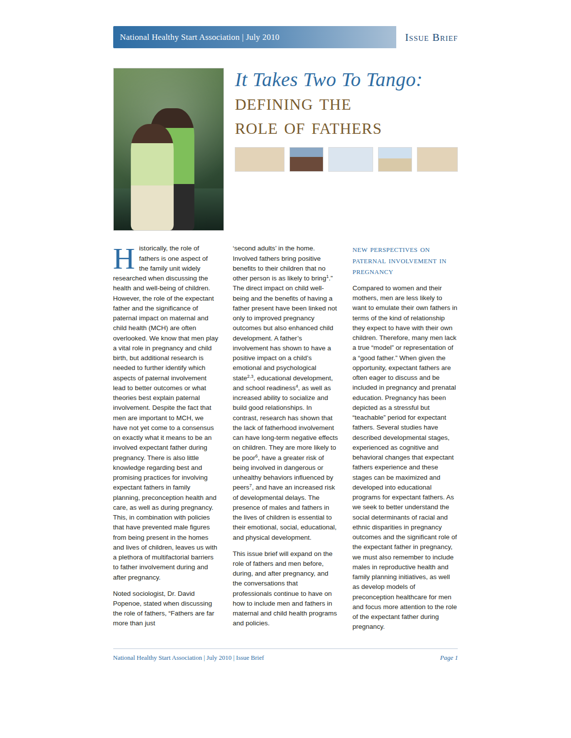National Healthy Start Association | July 2010
Issue Brief
It Takes Two To Tango: Defining the Role of Fathers
Historically, the role of fathers is one aspect of the family unit widely researched when discussing the health and well-being of children. However, the role of the expectant father and the significance of paternal impact on maternal and child health (MCH) are often overlooked. We know that men play a vital role in pregnancy and child birth, but additional research is needed to further identify which aspects of paternal involvement lead to better outcomes or what theories best explain paternal involvement. Despite the fact that men are important to MCH, we have not yet come to a consensus on exactly what it means to be an involved expectant father during pregnancy. There is also little knowledge regarding best and promising practices for involving expectant fathers in family planning, preconception health and care, as well as during pregnancy. This, in combination with policies that have prevented male figures from being present in the homes and lives of children, leaves us with a plethora of multifactorial barriers to father involvement during and after pregnancy.
Noted sociologist, Dr. David Popenoe, stated when discussing the role of fathers, “Fathers are far more than just
‘second adults’ in the home. Involved fathers bring positive benefits to their children that no other person is as likely to bring1.” The direct impact on child well-being and the benefits of having a father present have been linked not only to improved pregnancy outcomes but also enhanced child development. A father’s involvement has shown to have a positive impact on a child’s emotional and psychological state2,3, educational development, and school readiness4, as well as increased ability to socialize and build good relationships. In contrast, research has shown that the lack of fatherhood involvement can have long-term negative effects on children. They are more likely to be poor6, have a greater risk of being involved in dangerous or unhealthy behaviors influenced by peers7, and have an increased risk of developmental delays. The presence of males and fathers in the lives of children is essential to their emotional, social, educational, and physical development.
This issue brief will expand on the role of fathers and men before, during, and after pregnancy, and the conversations that professionals continue to have on how to include men and fathers in maternal and child health programs and policies.
New Perspectives on Paternal Involvement in Pregnancy
Compared to women and their mothers, men are less likely to want to emulate their own fathers in terms of the kind of relationship they expect to have with their own children. Therefore, many men lack a true “model” or representation of a “good father.” When given the opportunity, expectant fathers are often eager to discuss and be included in pregnancy and prenatal education. Pregnancy has been depicted as a stressful but “teachable” period for expectant fathers. Several studies have described developmental stages, experienced as cognitive and behavioral changes that expectant fathers experience and these stages can be maximized and developed into educational programs for expectant fathers. As we seek to better understand the social determinants of racial and ethnic disparities in pregnancy outcomes and the significant role of the expectant father in pregnancy, we must also remember to include males in reproductive health and family planning initiatives, as well as develop models of preconception healthcare for men and focus more attention to the role of the expectant father during pregnancy.
National Healthy Start Association | July 2010 | Issue Brief
Page 1